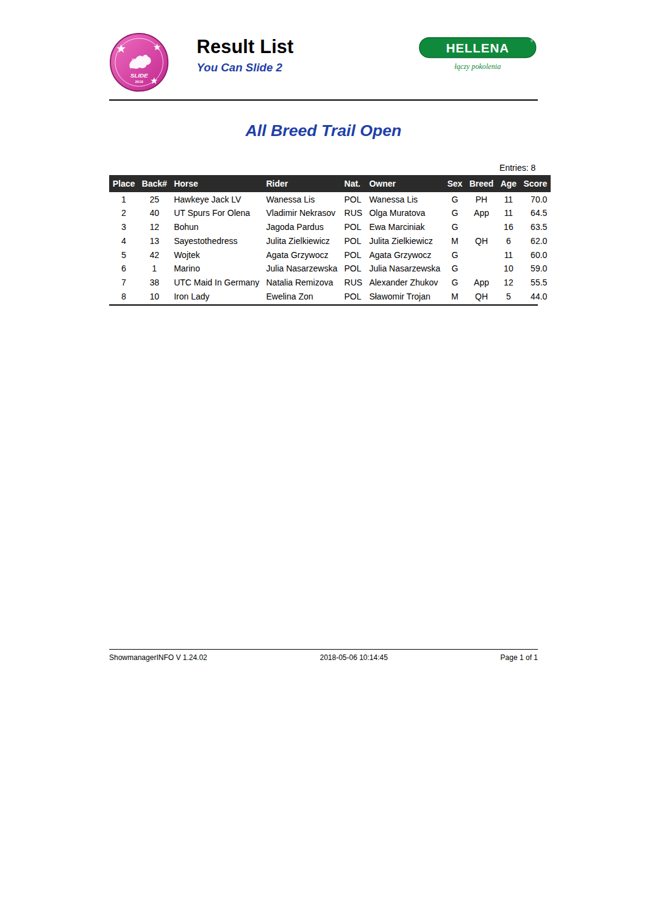SLIDE 2018 YOU CAN
Result List
You Can Slide 2
HELLENA ® łączy pokolenia
All Breed Trail Open
Entries: 8
| Place | Back# | Horse | Rider | Nat. | Owner | Sex | Breed | Age | Score |
| --- | --- | --- | --- | --- | --- | --- | --- | --- | --- |
| 1 | 25 | Hawkeye Jack LV | Wanessa Lis | POL | Wanessa Lis | G | PH | 11 | 70.0 |
| 2 | 40 | UT Spurs For Olena | Vladimir Nekrasov | RUS | Olga Muratova | G | App | 11 | 64.5 |
| 3 | 12 | Bohun | Jagoda Pardus | POL | Ewa Marciniak | G | | 16 | 63.5 |
| 4 | 13 | Sayestothedress | Julita Zielkiewicz | POL | Julita Zielkiewicz | M | QH | 6 | 62.0 |
| 5 | 42 | Wojtek | Agata Grzywocz | POL | Agata Grzywocz | G | | 11 | 60.0 |
| 6 | 1 | Marino | Julia Nasarzewska | POL | Julia Nasarzewska | G | | 10 | 59.0 |
| 7 | 38 | UTC Maid In Germany | Natalia Remizova | RUS | Alexander Zhukov | G | App | 12 | 55.5 |
| 8 | 10 | Iron Lady | Ewelina Zon | POL | Sławomir Trojan | M | QH | 5 | 44.0 |
ShowmanagerINFO V 1.24.02
2018-05-06 10:14:45
Page 1 of 1